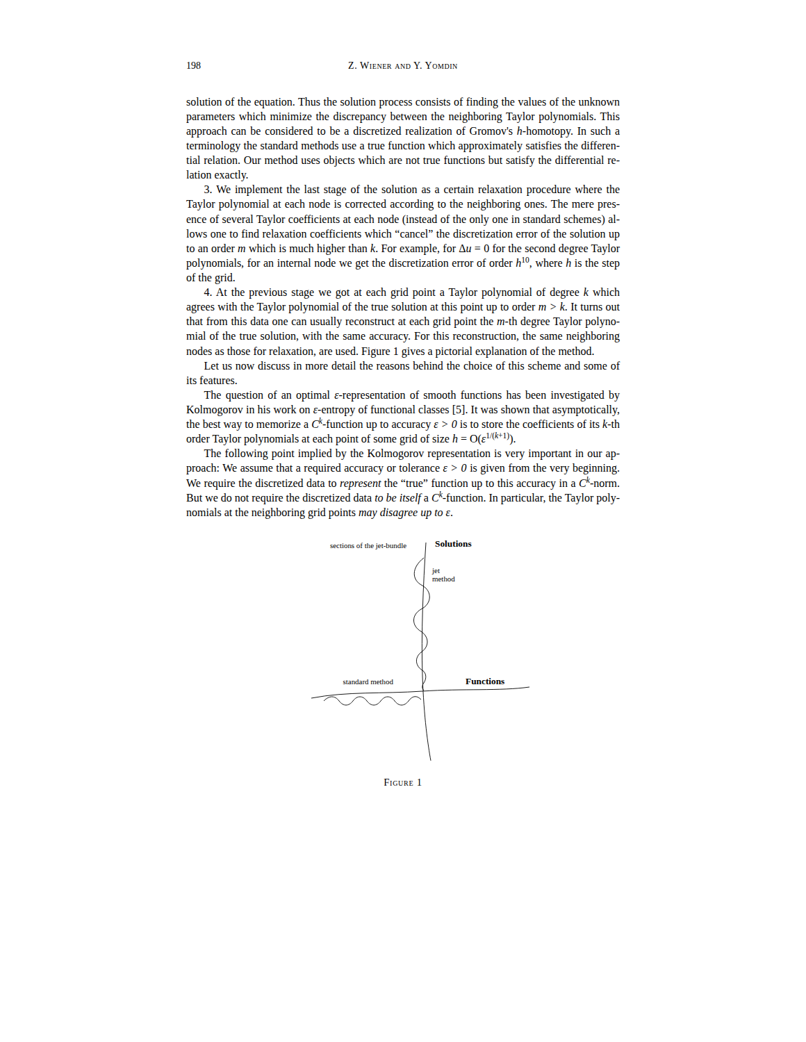198 Z. Wiener and Y. Yomdin
solution of the equation. Thus the solution process consists of finding the values of the unknown parameters which minimize the discrepancy between the neighboring Taylor polynomials. This approach can be considered to be a discretized realization of Gromov's h-homotopy. In such a terminology the standard methods use a true function which approximately satisfies the differential relation. Our method uses objects which are not true functions but satisfy the differential relation exactly.
3. We implement the last stage of the solution as a certain relaxation procedure where the Taylor polynomial at each node is corrected according to the neighboring ones. The mere presence of several Taylor coefficients at each node (instead of the only one in standard schemes) allows one to find relaxation coefficients which “cancel” the discretization error of the solution up to an order m which is much higher than k. For example, for Δu = 0 for the second degree Taylor polynomials, for an internal node we get the discretization error of order h10, where h is the step of the grid.
4. At the previous stage we got at each grid point a Taylor polynomial of degree k which agrees with the Taylor polynomial of the true solution at this point up to order m > k. It turns out that from this data one can usually reconstruct at each grid point the m-th degree Taylor polynomial of the true solution, with the same accuracy. For this reconstruction, the same neighboring nodes as those for relaxation, are used. Figure 1 gives a pictorial explanation of the method.
Let us now discuss in more detail the reasons behind the choice of this scheme and some of its features.
The question of an optimal ε-representation of smooth functions has been investigated by Kolmogorov in his work on ε-entropy of functional classes [5]. It was shown that asymptotically, the best way to memorize a Ck-function up to accuracy ε > 0 is to store the coefficients of its k-th order Taylor polynomials at each point of some grid of size h = O(ε1/(k+1)).
The following point implied by the Kolmogorov representation is very important in our approach: We assume that a required accuracy or tolerance ε > 0 is given from the very beginning. We require the discretized data to represent the “true” function up to this accuracy in a Ck-norm. But we do not require the discretized data to be itself a Ck-function. In particular, the Taylor polynomials at the neighboring grid points may disagree up to ε.
sections of the jet-bundle jet method standard method Solutions Functions
Figure 1